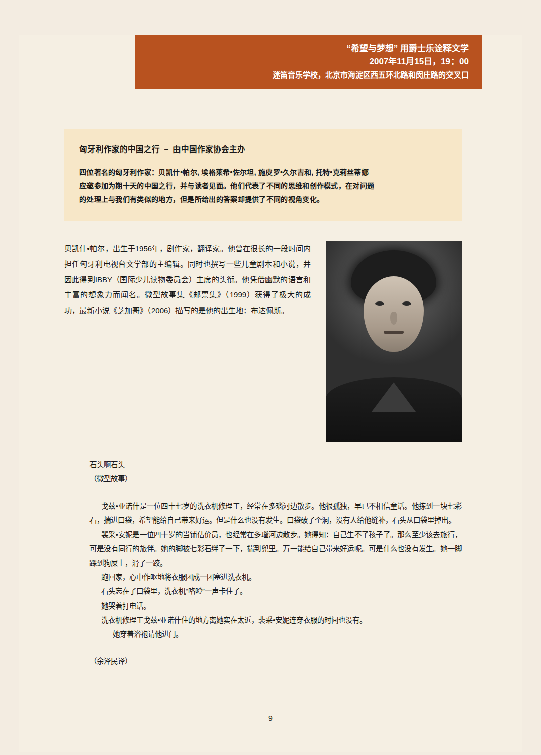“希望与梦想” 用爵士乐诠释文学
2007年11月15日，19：00
迷笛音乐学校，北京市海淀区西五环北路和闵庄路的交叉口
匈牙利作家的中国之行 – 由中国作家协会主办
四位著名的匈牙利作家：贝凯什•帕尔, 埃格莱希•佐尔坦, 施皮罗•久尔吉和, 托特•克莉丝蒂娜
应邀参加为期十天的中国之行，并与读者见面。他们代表了不同的思维和创作模式，在对问题
的处理上与我们有类似的地方，但是所给出的答案却提供了不同的视角变化。
贝凯什•帕尔，出生于1956年，剧作家，翻译家。他曾在很长的一段时间内担任匈牙利电视台文学部的主编辑。同时也撰写一些儿童剧本和小说，并因此得到IBBY（国际少儿读物委员会）主席的头衔。他凭借幽默的语言和丰富的想象力而闻名。微型故事集《邮票集》（1999）获得了极大的成功，最新小说《芝加哥》（2006）描写的是他的出生地：布达佩斯。
石头啊石头
（微型故事）
戈兹•亚诺什是一位四十七岁的洗衣机修理工，经常在多瑙河边散步。他很孤独，早已不相信童话。他拣到一块七彩石，揣进口袋，希望能给自己带来好运。但是什么也没有发生。口袋破了个洞，没有人给他缝补，石头从口袋里掉出。
裴采•安妮是一位四十岁的当铺估价员，也经常在多瑙河边散步。她得知：自己生不了孩子了。那么至少该去旅行，可是没有同行的旅伴。她的脚被七彩石绊了一下，揣到兜里。万一能给自己带来好运呢。可是什么也没有发生。她一脚踩到狗屎上，滑了一跤。
跑回家，心中作呕地将衣服团成一团塞进洗衣机。
石头忘在了口袋里，洗衣机“咯噔”一声卡住了。
她哭着打电话。
洗衣机修理工戈兹•亚诺什住的地方离她实在太近，裴采•安妮连穿衣服的时间也没有。
她穿着浴袍请他进门。
（余泽民译）
9